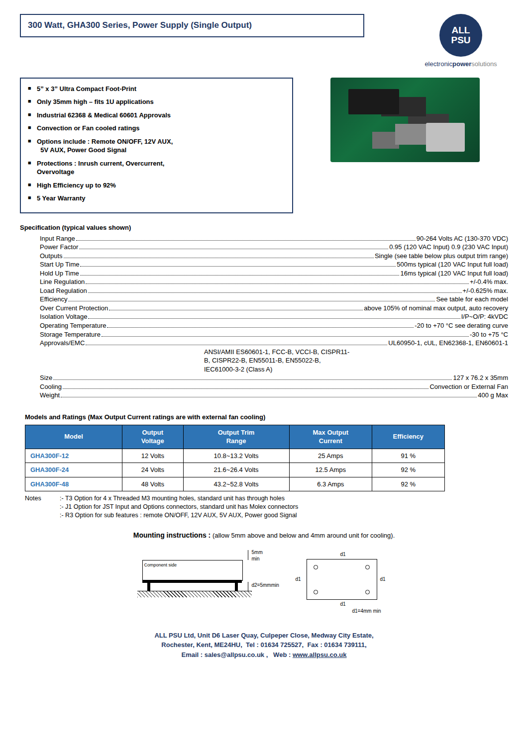300 Watt, GHA300 Series, Power Supply (Single Output)
ALL PSU
electronicpower solutions
5” x 3” Ultra Compact Foot-Print
Only 35mm high – fits 1U applications
Industrial 62368 & Medical 60601 Approvals
Convection or Fan cooled ratings
Options include : Remote ON/OFF, 12V AUX,
5V AUX, Power Good Signal
Protections : Inrush current, Overcurrent,
Overvoltage
High Efficiency up to 92%
5 Year Warranty
Specification (typical values shown)
Input Range 90-264 Volts AC (130-370 VDC)
Power Factor 0.95 (120 VAC Input) 0.9 (230 VAC Input)
Outputs Single (see table below plus output trim range)
Start Up Time 500ms typical (120 VAC Input full load)
Hold Up Time 16ms typical (120 VAC Input full load)
Line Regulation +/-0.4% max.
Load Regulation +/-0.625% max.
Efficiency See table for each model
Over Current Protection above 105% of nominal max output, auto recovery
Isolation Voltage I/P~O/P: 4kVDC
Operating Temperature -20 to +70 °C see derating curve
Storage Temperature -30 to +75 °C
Approvals/EMC UL60950-1, cUL, EN62368-1, EN60601-1
ANSI/AMII ES60601-1, FCC-B, VCCI-B, CISPR11-
B, CISPR22-B, EN55011-B, EN55022-B,
IEC61000-3-2 (Class A)
Size 127 x 76.2 x 35mm
Cooling Convection or External Fan
Weight 400 g Max
Models and Ratings (Max Output Current ratings are with external fan cooling)
| Model | Output Voltage | Output Trim Range | Max Output Current | Efficiency |
| --- | --- | --- | --- | --- |
| GHA300F-12 | 12 Volts | 10.8~13.2 Volts | 25 Amps | 91 % |
| GHA300F-24 | 24 Volts | 21.6~26.4 Volts | 12.5 Amps | 92 % |
| GHA300F-48 | 48 Volts | 43.2~52.8 Volts | 6.3 Amps | 92 % |
Notes:- T3 Option for 4 x Threaded M3 mounting holes, standard unit has through holes
:- J1 Option for JST Input and Options connectors, standard unit has Molex connectors
:- R3 Option for sub features : remote ON/OFF, 12V AUX, 5V AUX, Power good Signal
Mounting instructions : (allow 5mm above and below and 4mm around unit for cooling).
Component side
5mm min
d2=5mmmin
d1
d1
d1
d1
d1=4mm min
ALL PSU Ltd, Unit D6 Laser Quay, Culpeper Close, Medway City Estate,
Rochester, Kent, ME24HU, Tel : 01634 725527, Fax : 01634 739111,
Email : sales@allpsu.co.uk , Web : www.allpsu.co.uk